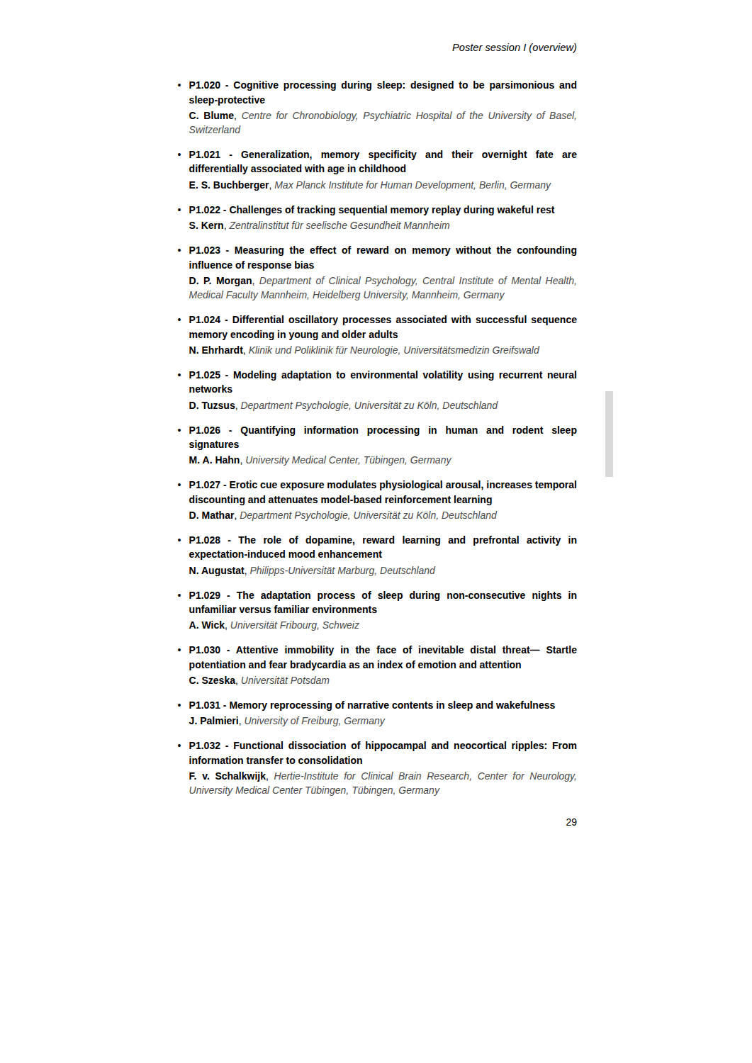Poster session I (overview)
P1.020 - Cognitive processing during sleep: designed to be parsimonious and sleep-protective C. Blume, Centre for Chronobiology, Psychiatric Hospital of the University of Basel, Switzerland
P1.021 - Generalization, memory specificity and their overnight fate are differentially associated with age in childhood E. S. Buchberger, Max Planck Institute for Human Development, Berlin, Germany
P1.022 - Challenges of tracking sequential memory replay during wakeful rest S. Kern, Zentralinstitut für seelische Gesundheit Mannheim
P1.023 - Measuring the effect of reward on memory without the confounding influence of response bias D. P. Morgan, Department of Clinical Psychology, Central Institute of Mental Health, Medical Faculty Mannheim, Heidelberg University, Mannheim, Germany
P1.024 - Differential oscillatory processes associated with successful sequence memory encoding in young and older adults N. Ehrhardt, Klinik und Poliklinik für Neurologie, Universitätsmedizin Greifswald
P1.025 - Modeling adaptation to environmental volatility using recurrent neural networks D. Tuzsus, Department Psychologie, Universität zu Köln, Deutschland
P1.026 - Quantifying information processing in human and rodent sleep signatures M. A. Hahn, University Medical Center, Tübingen, Germany
P1.027 - Erotic cue exposure modulates physiological arousal, increases temporal discounting and attenuates model-based reinforcement learning D. Mathar, Department Psychologie, Universität zu Köln, Deutschland
P1.028 - The role of dopamine, reward learning and prefrontal activity in expectation-induced mood enhancement N. Augustat, Philipps-Universität Marburg, Deutschland
P1.029 - The adaptation process of sleep during non-consecutive nights in unfamiliar versus familiar environments A. Wick, Universität Fribourg, Schweiz
P1.030 - Attentive immobility in the face of inevitable distal threat— Startle potentiation and fear bradycardia as an index of emotion and attention C. Szeska, Universität Potsdam
P1.031 - Memory reprocessing of narrative contents in sleep and wakefulness J. Palmieri, University of Freiburg, Germany
P1.032 - Functional dissociation of hippocampal and neocortical ripples: From information transfer to consolidation F. v. Schalkwijk, Hertie-Institute for Clinical Brain Research, Center for Neurology, University Medical Center Tübingen, Tübingen, Germany
29